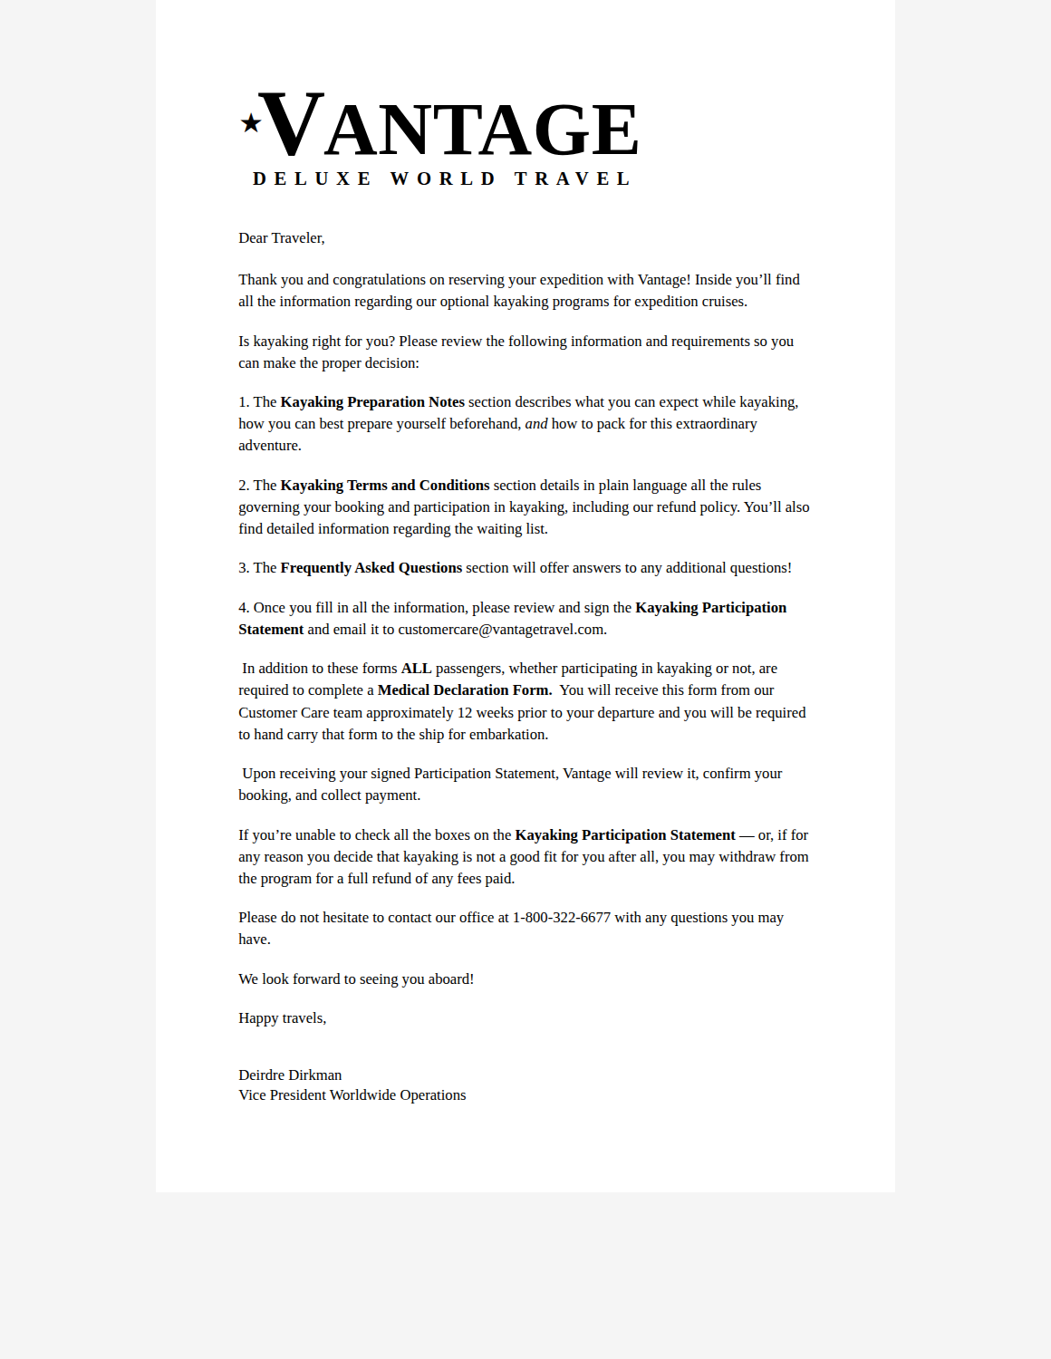★VANTAGE DELUXE WORLD TRAVEL
Dear Traveler,
Thank you and congratulations on reserving your expedition with Vantage! Inside you’ll find all the information regarding our optional kayaking programs for expedition cruises.
Is kayaking right for you? Please review the following information and requirements so you can make the proper decision:
1. The Kayaking Preparation Notes section describes what you can expect while kayaking, how you can best prepare yourself beforehand, and how to pack for this extraordinary adventure.
2. The Kayaking Terms and Conditions section details in plain language all the rules governing your booking and participation in kayaking, including our refund policy. You’ll also find detailed information regarding the waiting list.
3. The Frequently Asked Questions section will offer answers to any additional questions!
4. Once you fill in all the information, please review and sign the Kayaking Participation Statement and email it to customercare@vantagetravel.com.
In addition to these forms ALL passengers, whether participating in kayaking or not, are required to complete a Medical Declaration Form. You will receive this form from our Customer Care team approximately 12 weeks prior to your departure and you will be required to hand carry that form to the ship for embarkation.
Upon receiving your signed Participation Statement, Vantage will review it, confirm your booking, and collect payment.
If you’re unable to check all the boxes on the Kayaking Participation Statement — or, if for any reason you decide that kayaking is not a good fit for you after all, you may withdraw from the program for a full refund of any fees paid.
Please do not hesitate to contact our office at 1-800-322-6677 with any questions you may have.
We look forward to seeing you aboard!
Happy travels,
Deirdre Dirkman
Vice President Worldwide Operations